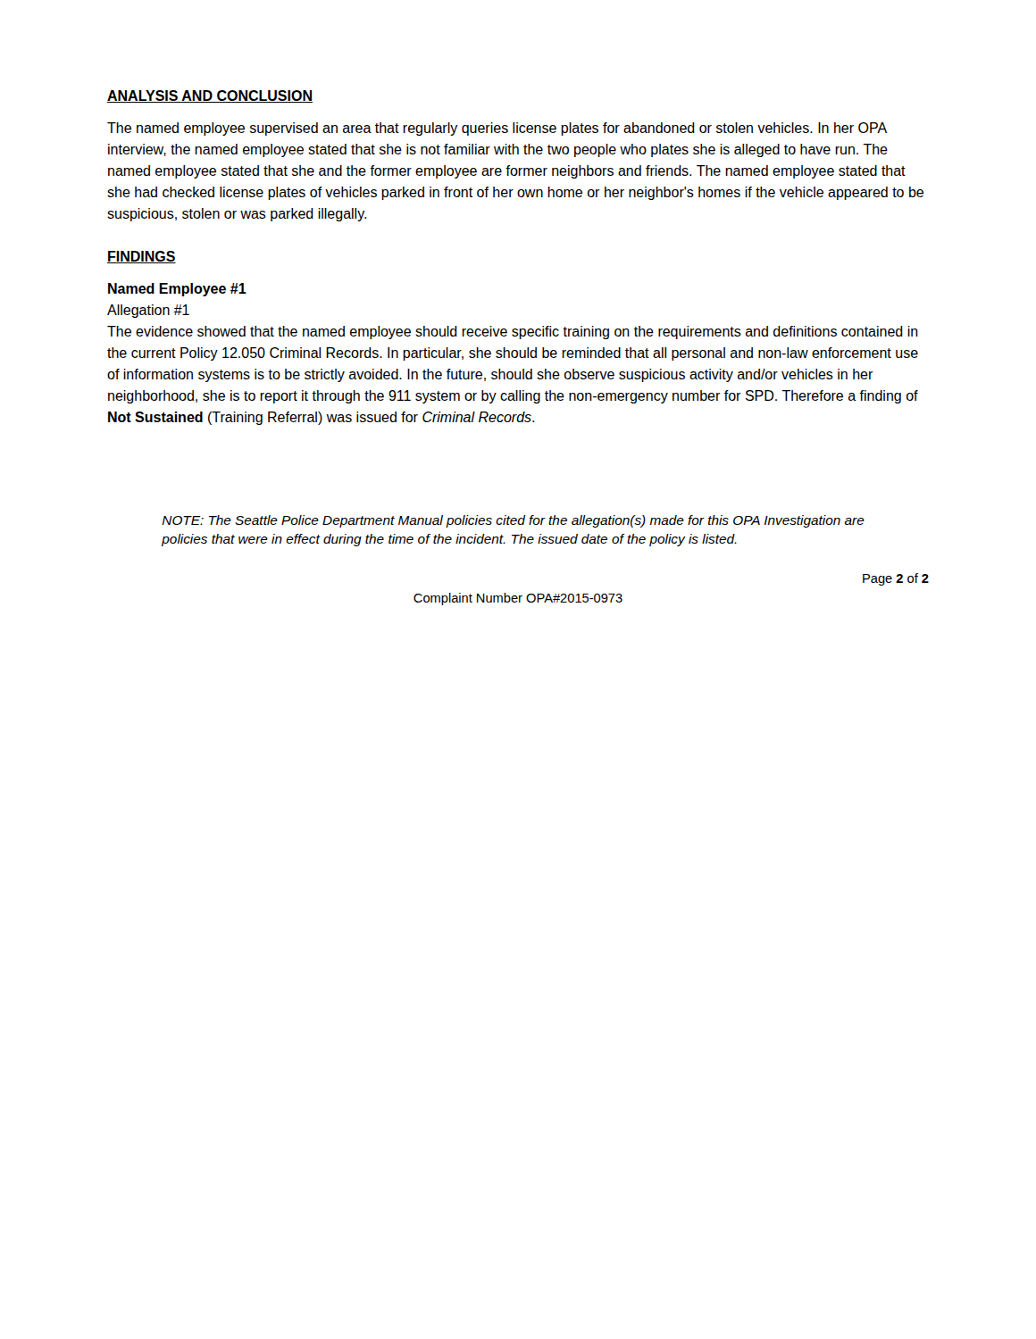ANALYSIS AND CONCLUSION
The named employee supervised an area that regularly queries license plates for abandoned or stolen vehicles. In her OPA interview, the named employee stated that she is not familiar with the two people who plates she is alleged to have run. The named employee stated that she and the former employee are former neighbors and friends. The named employee stated that she had checked license plates of vehicles parked in front of her own home or her neighbor's homes if the vehicle appeared to be suspicious, stolen or was parked illegally.
FINDINGS
Named Employee #1
Allegation #1
The evidence showed that the named employee should receive specific training on the requirements and definitions contained in the current Policy 12.050 Criminal Records. In particular, she should be reminded that all personal and non-law enforcement use of information systems is to be strictly avoided. In the future, should she observe suspicious activity and/or vehicles in her neighborhood, she is to report it through the 911 system or by calling the non-emergency number for SPD. Therefore a finding of Not Sustained (Training Referral) was issued for Criminal Records.
NOTE: The Seattle Police Department Manual policies cited for the allegation(s) made for this OPA Investigation are policies that were in effect during the time of the incident. The issued date of the policy is listed.
Page 2 of 2
Complaint Number OPA#2015-0973